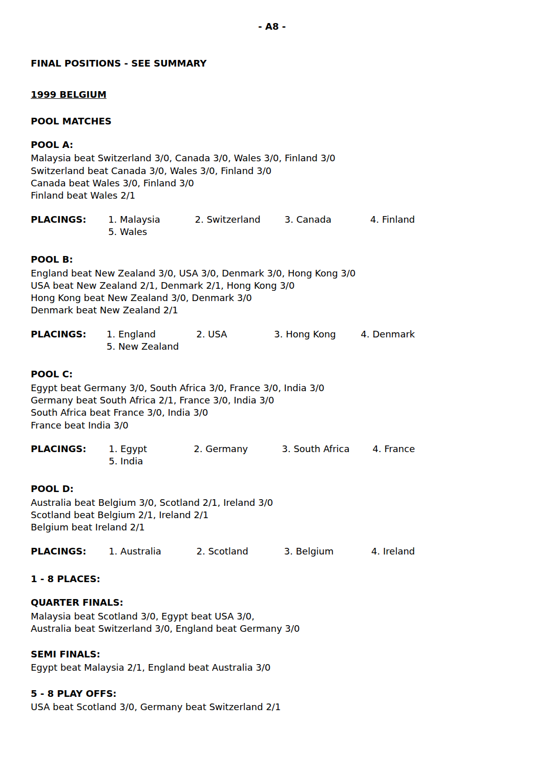- A8 -
FINAL POSITIONS - SEE SUMMARY
1999 BELGIUM
POOL MATCHES
POOL A:
Malaysia beat Switzerland 3/0, Canada 3/0, Wales 3/0, Finland 3/0
Switzerland beat Canada 3/0, Wales 3/0, Finland 3/0
Canada beat Wales 3/0, Finland 3/0
Finland beat Wales 2/1
| PLACINGS: | 1. Malaysia | 2. Switzerland | 3. Canada | 4. Finland |
| | 5. Wales | | | |
POOL B:
England beat New Zealand 3/0, USA 3/0, Denmark 3/0, Hong Kong 3/0
USA beat New Zealand 2/1, Denmark 2/1, Hong Kong 3/0
Hong Kong beat New Zealand 3/0, Denmark 3/0
Denmark beat New Zealand 2/1
| PLACINGS: | 1. England | 2. USA | 3. Hong Kong | 4. Denmark |
| | 5. New Zealand | | | |
POOL C:
Egypt beat Germany 3/0, South Africa 3/0, France 3/0, India 3/0
Germany beat South Africa 2/1, France 3/0, India 3/0
South Africa beat France 3/0, India 3/0
France beat India 3/0
| PLACINGS: | 1. Egypt | 2. Germany | 3. South Africa | 4. France |
| | 5. India | | | |
POOL D:
Australia beat Belgium 3/0, Scotland 2/1, Ireland 3/0
Scotland beat Belgium 2/1, Ireland 2/1
Belgium beat Ireland 2/1
| PLACINGS: | 1. Australia | 2. Scotland | 3. Belgium | 4. Ireland |
1 - 8 PLACES:
QUARTER FINALS:
Malaysia beat Scotland 3/0, Egypt beat USA 3/0,
Australia beat Switzerland 3/0, England beat Germany 3/0
SEMI FINALS:
Egypt beat Malaysia 2/1, England beat Australia 3/0
5 - 8 PLAY OFFS:
USA beat Scotland 3/0, Germany beat Switzerland 2/1